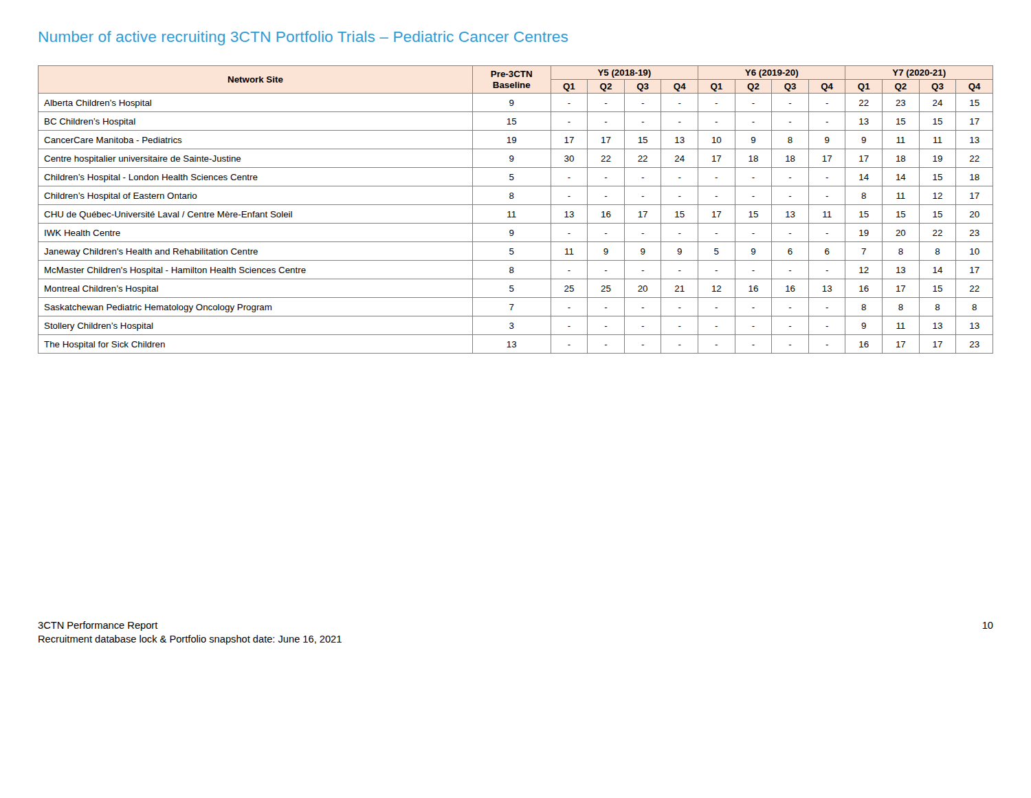Number of active recruiting 3CTN Portfolio Trials – Pediatric Cancer Centres
| Network Site | Pre-3CTN Baseline | Y5 (2018-19) | Y6 (2019-20) | Y7 (2020-21) |
| --- | --- | --- | --- | --- |
| Q1 | Q2 | Q3 | Q4 | Q1 | Q2 | Q3 | Q4 | Q1 | Q2 | Q3 | Q4 |
| Alberta Children’s Hospital | 9 | - | - | - | - | - | - | - | - | 22 | 23 | 24 | 15 |
| BC Children’s Hospital | 15 | - | - | - | - | - | - | - | - | 13 | 15 | 15 | 17 |
| CancerCare Manitoba - Pediatrics | 19 | 17 | 17 | 15 | 13 | 10 | 9 | 8 | 9 | 9 | 11 | 11 | 13 |
| Centre hospitalier universitaire de Sainte-Justine | 9 | 30 | 22 | 22 | 24 | 17 | 18 | 18 | 17 | 17 | 18 | 19 | 22 |
| Children’s Hospital - London Health Sciences Centre | 5 | - | - | - | - | - | - | - | - | 14 | 14 | 15 | 18 |
| Children’s Hospital of Eastern Ontario | 8 | - | - | - | - | - | - | - | - | 8 | 11 | 12 | 17 |
| CHU de Québec-Université Laval / Centre Mère-Enfant Soleil | 11 | 13 | 16 | 17 | 15 | 17 | 15 | 13 | 11 | 15 | 15 | 15 | 20 |
| IWK Health Centre | 9 | - | - | - | - | - | - | - | - | 19 | 20 | 22 | 23 |
| Janeway Children's Health and Rehabilitation Centre | 5 | 11 | 9 | 9 | 9 | 5 | 9 | 6 | 6 | 7 | 8 | 8 | 10 |
| McMaster Children's Hospital - Hamilton Health Sciences Centre | 8 | - | - | - | - | - | - | - | - | 12 | 13 | 14 | 17 |
| Montreal Children’s Hospital | 5 | 25 | 25 | 20 | 21 | 12 | 16 | 16 | 13 | 16 | 17 | 15 | 22 |
| Saskatchewan Pediatric Hematology Oncology Program | 7 | - | - | - | - | - | - | - | - | 8 | 8 | 8 | 8 |
| Stollery Children’s Hospital | 3 | - | - | - | - | - | - | - | - | 9 | 11 | 13 | 13 |
| The Hospital for Sick Children | 13 | - | - | - | - | - | - | - | - | 16 | 17 | 17 | 23 |
10 3CTN Performance Report
Recruitment database lock & Portfolio snapshot date: June 16, 2021